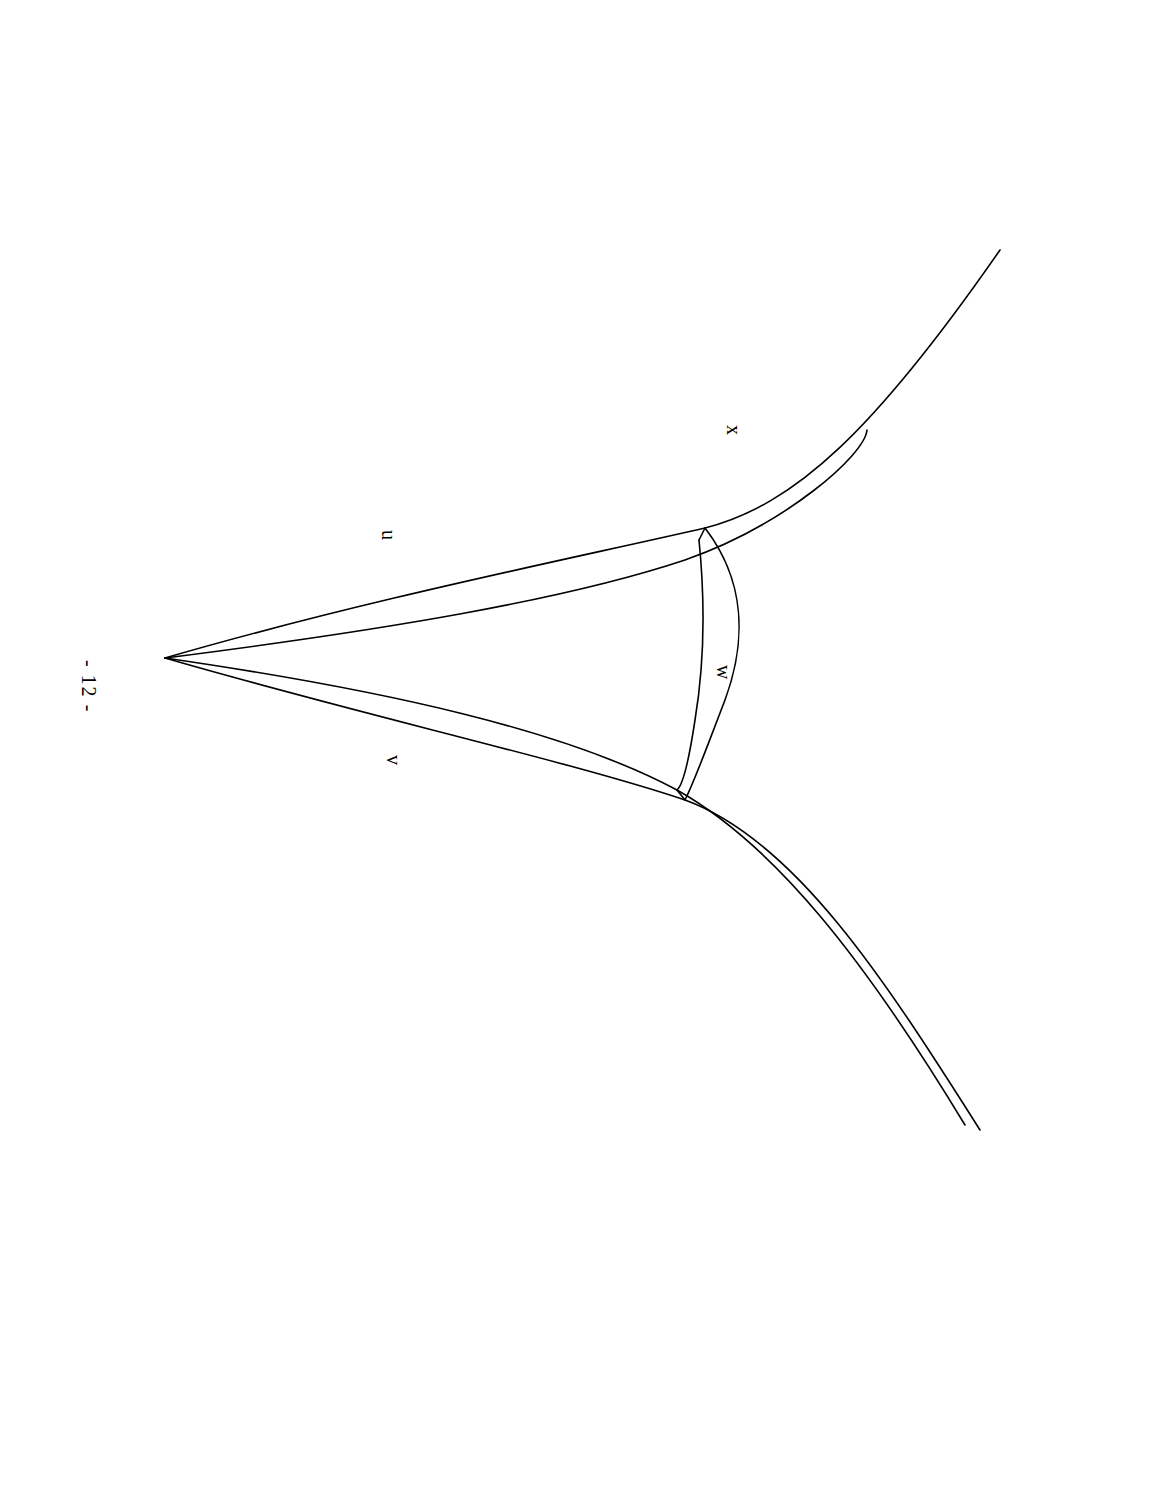- 12 -
u
v
w
x